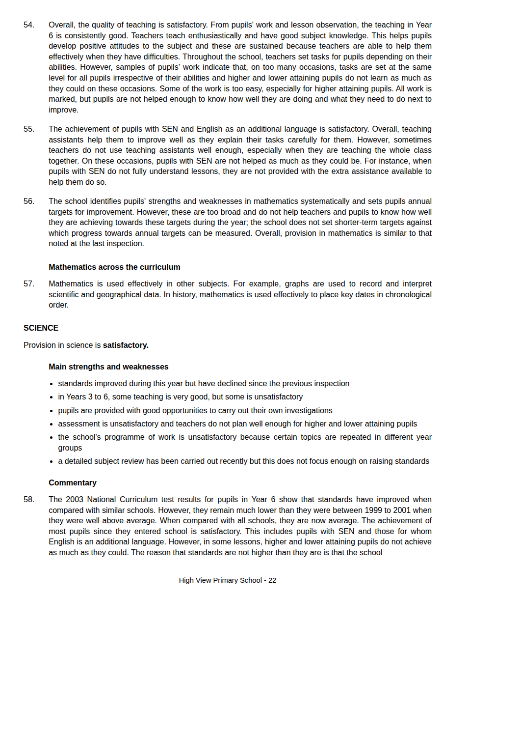54. Overall, the quality of teaching is satisfactory. From pupils' work and lesson observation, the teaching in Year 6 is consistently good. Teachers teach enthusiastically and have good subject knowledge. This helps pupils develop positive attitudes to the subject and these are sustained because teachers are able to help them effectively when they have difficulties. Throughout the school, teachers set tasks for pupils depending on their abilities. However, samples of pupils' work indicate that, on too many occasions, tasks are set at the same level for all pupils irrespective of their abilities and higher and lower attaining pupils do not learn as much as they could on these occasions. Some of the work is too easy, especially for higher attaining pupils. All work is marked, but pupils are not helped enough to know how well they are doing and what they need to do next to improve.
55. The achievement of pupils with SEN and English as an additional language is satisfactory. Overall, teaching assistants help them to improve well as they explain their tasks carefully for them. However, sometimes teachers do not use teaching assistants well enough, especially when they are teaching the whole class together. On these occasions, pupils with SEN are not helped as much as they could be. For instance, when pupils with SEN do not fully understand lessons, they are not provided with the extra assistance available to help them do so.
56. The school identifies pupils' strengths and weaknesses in mathematics systematically and sets pupils annual targets for improvement. However, these are too broad and do not help teachers and pupils to know how well they are achieving towards these targets during the year; the school does not set shorter-term targets against which progress towards annual targets can be measured. Overall, provision in mathematics is similar to that noted at the last inspection.
Mathematics across the curriculum
57. Mathematics is used effectively in other subjects. For example, graphs are used to record and interpret scientific and geographical data. In history, mathematics is used effectively to place key dates in chronological order.
SCIENCE
Provision in science is satisfactory.
Main strengths and weaknesses
standards improved during this year but have declined since the previous inspection
in Years 3 to 6, some teaching is very good, but some is unsatisfactory
pupils are provided with good opportunities to carry out their own investigations
assessment is unsatisfactory and teachers do not plan well enough for higher and lower attaining pupils
the school's programme of work is unsatisfactory because certain topics are repeated in different year groups
a detailed subject review has been carried out recently but this does not focus enough on raising standards
Commentary
58. The 2003 National Curriculum test results for pupils in Year 6 show that standards have improved when compared with similar schools. However, they remain much lower than they were between 1999 to 2001 when they were well above average. When compared with all schools, they are now average. The achievement of most pupils since they entered school is satisfactory. This includes pupils with SEN and those for whom English is an additional language. However, in some lessons, higher and lower attaining pupils do not achieve as much as they could. The reason that standards are not higher than they are is that the school
High View Primary School - 22